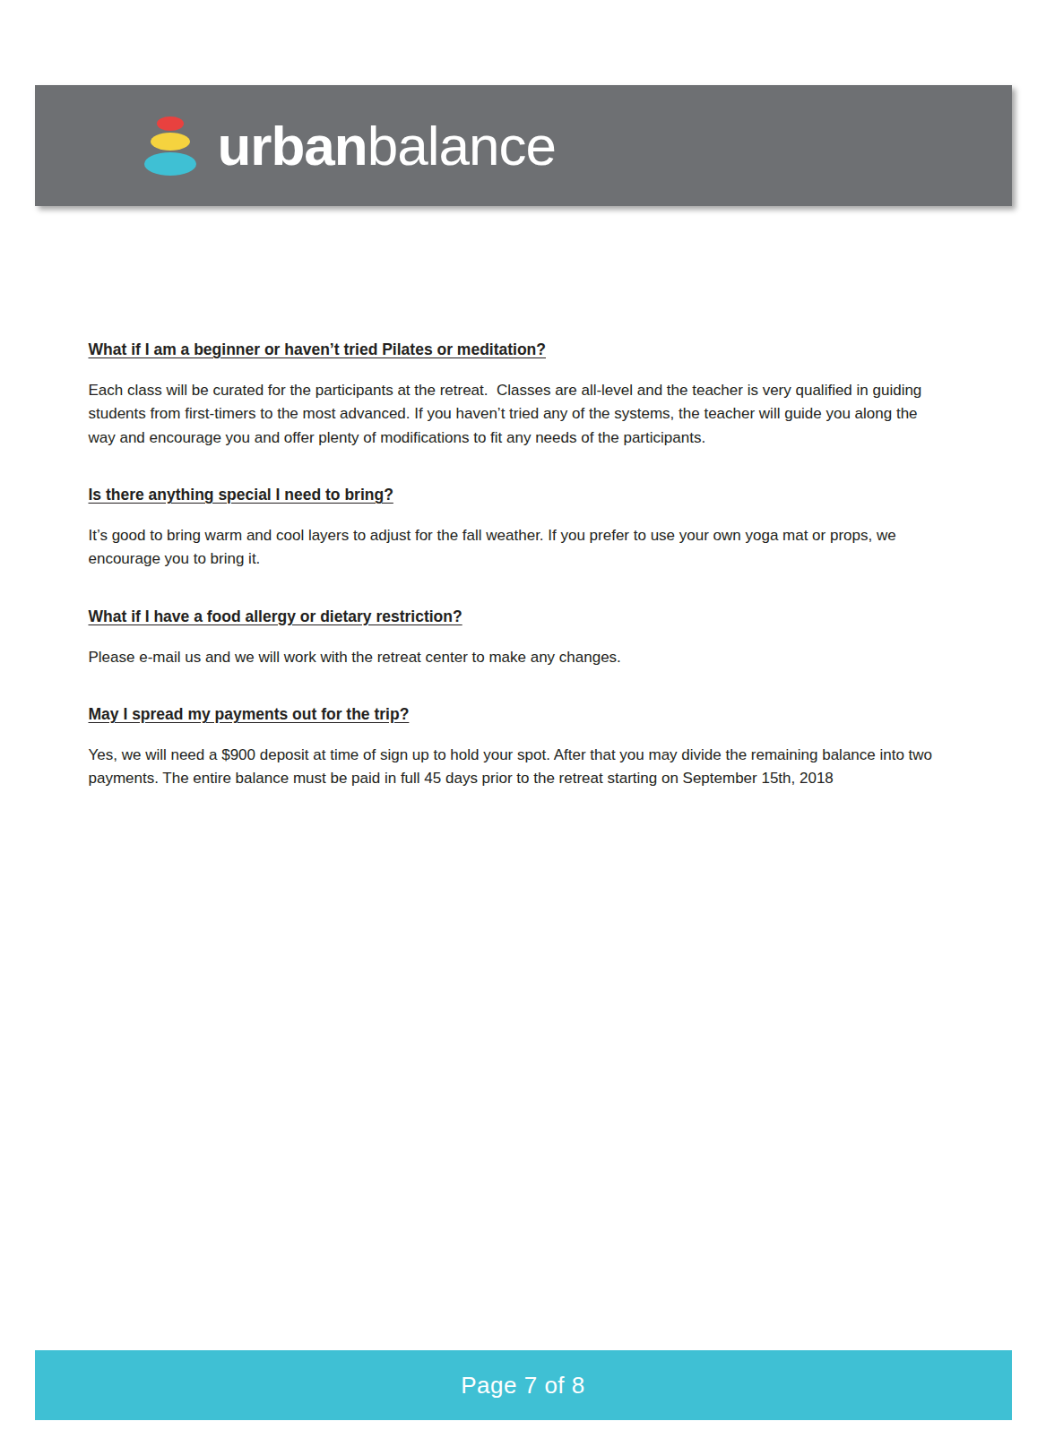urbanbalance
What if I am a beginner or haven’t tried Pilates or meditation?
Each class will be curated for the participants at the retreat. Classes are all-level and the teacher is very qualified in guiding students from first-timers to the most advanced. If you haven’t tried any of the systems, the teacher will guide you along the way and encourage you and offer plenty of modifications to fit any needs of the participants.
Is there anything special I need to bring?
It’s good to bring warm and cool layers to adjust for the fall weather. If you prefer to use your own yoga mat or props, we encourage you to bring it.
What if I have a food allergy or dietary restriction?
Please e-mail us and we will work with the retreat center to make any changes.
May I spread my payments out for the trip?
Yes, we will need a $900 deposit at time of sign up to hold your spot. After that you may divide the remaining balance into two payments. The entire balance must be paid in full 45 days prior to the retreat starting on September 15th, 2018
Page 7 of 8